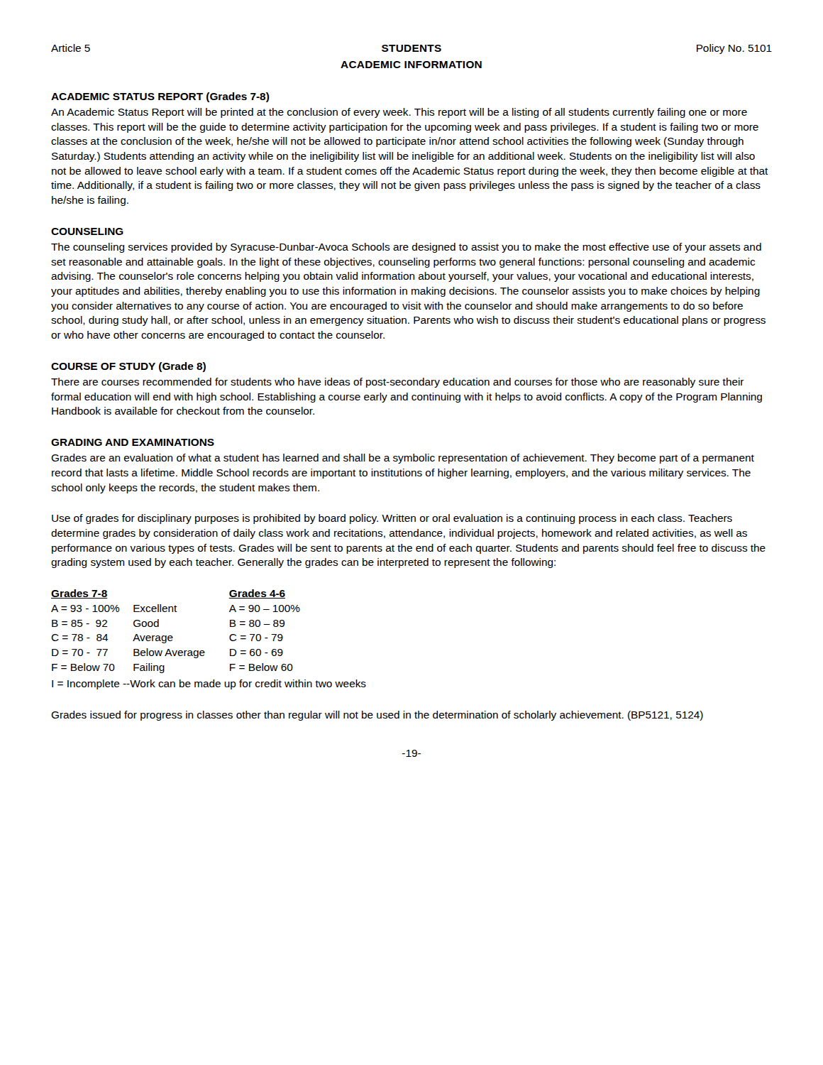Article 5
STUDENTS
Policy No. 5101
ACADEMIC INFORMATION
ACADEMIC STATUS REPORT (Grades 7-8)
An Academic Status Report will be printed at the conclusion of every week. This report will be a listing of all students currently failing one or more classes. This report will be the guide to determine activity participation for the upcoming week and pass privileges. If a student is failing two or more classes at the conclusion of the week, he/she will not be allowed to participate in/nor attend school activities the following week (Sunday through Saturday.) Students attending an activity while on the ineligibility list will be ineligible for an additional week. Students on the ineligibility list will also not be allowed to leave school early with a team. If a student comes off the Academic Status report during the week, they then become eligible at that time. Additionally, if a student is failing two or more classes, they will not be given pass privileges unless the pass is signed by the teacher of a class he/she is failing.
COUNSELING
The counseling services provided by Syracuse-Dunbar-Avoca Schools are designed to assist you to make the most effective use of your assets and set reasonable and attainable goals. In the light of these objectives, counseling performs two general functions: personal counseling and academic advising. The counselor's role concerns helping you obtain valid information about yourself, your values, your vocational and educational interests, your aptitudes and abilities, thereby enabling you to use this information in making decisions. The counselor assists you to make choices by helping you consider alternatives to any course of action. You are encouraged to visit with the counselor and should make arrangements to do so before school, during study hall, or after school, unless in an emergency situation. Parents who wish to discuss their student's educational plans or progress or who have other concerns are encouraged to contact the counselor.
COURSE OF STUDY (Grade 8)
There are courses recommended for students who have ideas of post-secondary education and courses for those who are reasonably sure their formal education will end with high school. Establishing a course early and continuing with it helps to avoid conflicts. A copy of the Program Planning Handbook is available for checkout from the counselor.
GRADING AND EXAMINATIONS
Grades are an evaluation of what a student has learned and shall be a symbolic representation of achievement. They become part of a permanent record that lasts a lifetime. Middle School records are important to institutions of higher learning, employers, and the various military services. The school only keeps the records, the student makes them.
Use of grades for disciplinary purposes is prohibited by board policy. Written or oral evaluation is a continuing process in each class. Teachers determine grades by consideration of daily class work and recitations, attendance, individual projects, homework and related activities, as well as performance on various types of tests. Grades will be sent to parents at the end of each quarter. Students and parents should feel free to discuss the grading system used by each teacher. Generally the grades can be interpreted to represent the following:
| Grades 7-8 | Grades 4-6 |
| --- | --- |
| A = 93 - 100% | Excellent | A = 90 – 100% |
| B = 85 - 92 | Good | B = 80 – 89 |
| C = 78 - 84 | Average | C = 70 - 79 |
| D = 70 - 77 | Below Average | D = 60 - 69 |
| F = Below 70 | Failing | F = Below 60 |
I = Incomplete --Work can be made up for credit within two weeks
Grades issued for progress in classes other than regular will not be used in the determination of scholarly achievement. (BP5121, 5124)
-19-